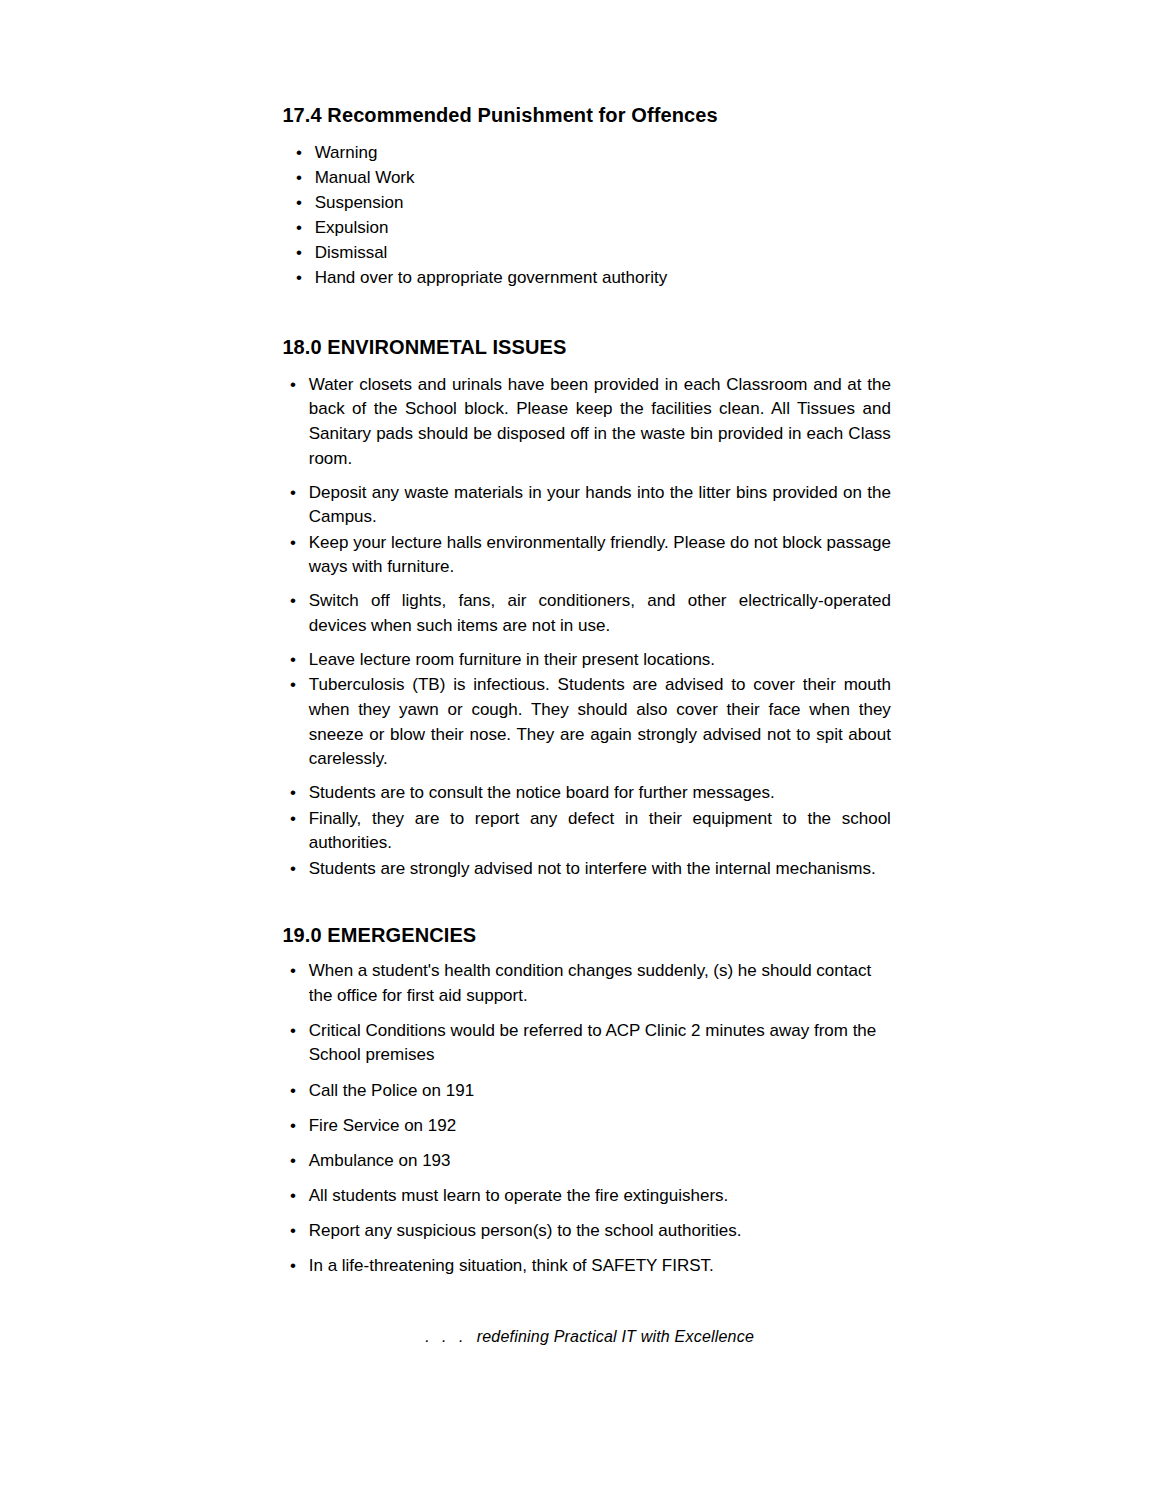17.4 Recommended Punishment for Offences
Warning
Manual Work
Suspension
Expulsion
Dismissal
Hand over to appropriate government authority
18.0 ENVIRONMETAL ISSUES
Water closets and urinals have been provided in each Classroom and at the back of the School block. Please keep the facilities clean. All Tissues and Sanitary pads should be disposed off in the waste bin provided in each Class room.
Deposit any waste materials in your hands into the litter bins provided on the Campus.
Keep your lecture halls environmentally friendly. Please do not block passage ways with furniture.
Switch off lights, fans, air conditioners, and other electrically-operated devices when such items are not in use.
Leave lecture room furniture in their present locations.
Tuberculosis (TB) is infectious. Students are advised to cover their mouth when they yawn or cough. They should also cover their face when they sneeze or blow their nose. They are again strongly advised not to spit about carelessly.
Students are to consult the notice board for further messages.
Finally, they are to report any defect in their equipment to the school authorities.
Students are strongly advised not to interfere with the internal mechanisms.
19.0 EMERGENCIES
When a student's health condition changes suddenly, (s) he should contact the office for first aid support.
Critical Conditions would be referred to ACP Clinic 2 minutes away from the School premises
Call the Police on 191
Fire Service on 192
Ambulance on 193
All students must learn to operate the fire extinguishers.
Report any suspicious person(s) to the school authorities.
In a life-threatening situation, think of SAFETY FIRST.
. . . redefining Practical IT with Excellence